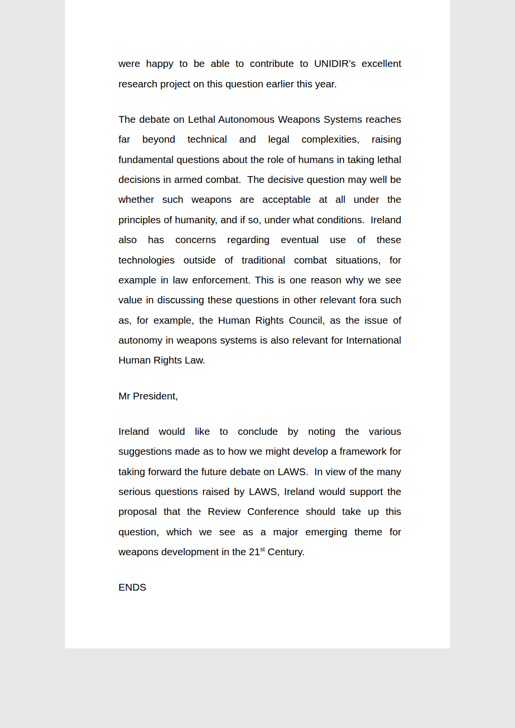were happy to be able to contribute to UNIDIR’s excellent research project on this question earlier this year.
The debate on Lethal Autonomous Weapons Systems reaches far beyond technical and legal complexities, raising fundamental questions about the role of humans in taking lethal decisions in armed combat. The decisive question may well be whether such weapons are acceptable at all under the principles of humanity, and if so, under what conditions. Ireland also has concerns regarding eventual use of these technologies outside of traditional combat situations, for example in law enforcement. This is one reason why we see value in discussing these questions in other relevant fora such as, for example, the Human Rights Council, as the issue of autonomy in weapons systems is also relevant for International Human Rights Law.
Mr President,
Ireland would like to conclude by noting the various suggestions made as to how we might develop a framework for taking forward the future debate on LAWS. In view of the many serious questions raised by LAWS, Ireland would support the proposal that the Review Conference should take up this question, which we see as a major emerging theme for weapons development in the 21st Century.
ENDS